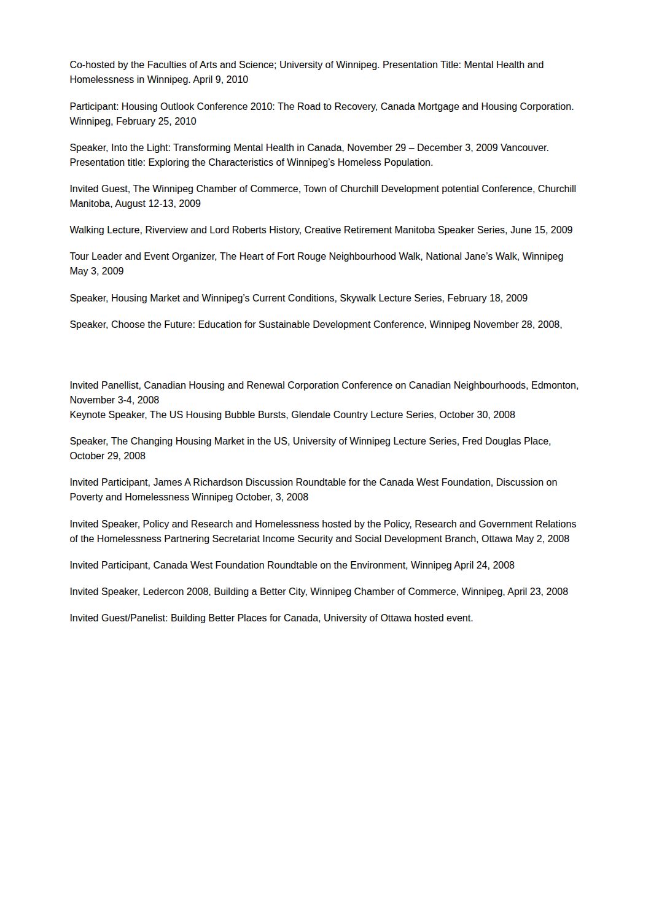Co-hosted by the Faculties of Arts and Science; University of Winnipeg. Presentation Title: Mental Health and Homelessness in Winnipeg. April 9, 2010
Participant: Housing Outlook Conference 2010: The Road to Recovery, Canada Mortgage and Housing Corporation. Winnipeg, February 25, 2010
Speaker, Into the Light: Transforming Mental Health in Canada, November 29 – December 3, 2009 Vancouver. Presentation title: Exploring the Characteristics of Winnipeg’s Homeless Population.
Invited Guest, The Winnipeg Chamber of Commerce, Town of Churchill Development potential Conference, Churchill Manitoba, August 12-13, 2009
Walking Lecture, Riverview and Lord Roberts History, Creative Retirement Manitoba Speaker Series, June 15, 2009
Tour Leader and Event Organizer, The Heart of Fort Rouge Neighbourhood Walk, National Jane’s Walk, Winnipeg May 3, 2009
Speaker, Housing Market and Winnipeg’s Current Conditions, Skywalk Lecture Series, February 18, 2009
Speaker, Choose the Future: Education for Sustainable Development Conference, Winnipeg November 28, 2008,
Invited Panellist, Canadian Housing and Renewal Corporation Conference on Canadian Neighbourhoods, Edmonton, November 3-4, 2008
Keynote Speaker, The US Housing Bubble Bursts, Glendale Country Lecture Series, October 30, 2008
Speaker, The Changing Housing Market in the US, University of Winnipeg Lecture Series, Fred Douglas Place, October 29, 2008
Invited Participant, James A Richardson Discussion Roundtable for the Canada West Foundation, Discussion on Poverty and Homelessness Winnipeg October, 3, 2008
Invited Speaker, Policy and Research and Homelessness hosted by the Policy, Research and Government Relations of the Homelessness Partnering Secretariat Income Security and Social Development Branch, Ottawa May 2, 2008
Invited Participant, Canada West Foundation Roundtable on the Environment, Winnipeg April 24, 2008
Invited Speaker, Ledercon 2008, Building a Better City, Winnipeg Chamber of Commerce, Winnipeg, April 23, 2008
Invited Guest/Panelist: Building Better Places for Canada, University of Ottawa hosted event.